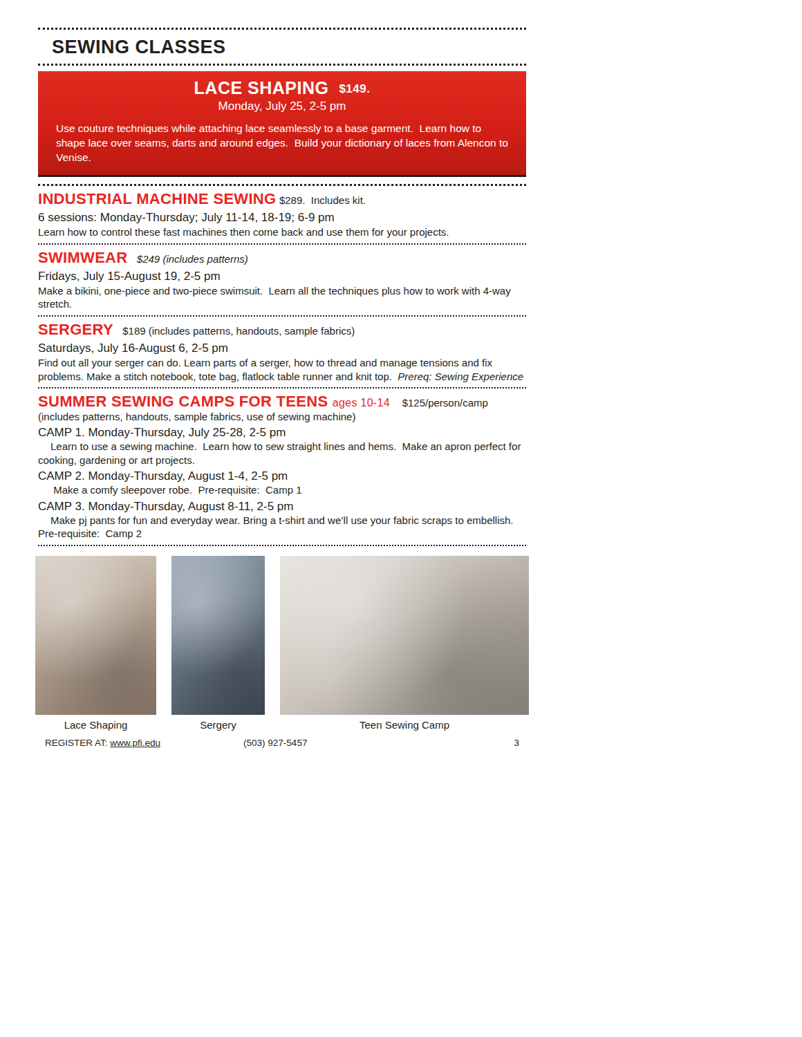SEWING CLASSES
LACE SHAPING $149.
Monday, July 25, 2-5 pm
Use couture techniques while attaching lace seamlessly to a base garment. Learn how to shape lace over seams, darts and around edges. Build your dictionary of laces from Alencon to Venise.
INDUSTRIAL MACHINE SEWING
$289. Includes kit.
6 sessions: Monday-Thursday; July 11-14, 18-19; 6-9 pm
Learn how to control these fast machines then come back and use them for your projects.
SWIMWEAR
$249 (includes patterns)
Fridays, July 15-August 19, 2-5 pm
Make a bikini, one-piece and two-piece swimsuit. Learn all the techniques plus how to work with 4-way stretch.
SERGERY
$189 (includes patterns, handouts, sample fabrics)
Saturdays, July 16-August 6, 2-5 pm
Find out all your serger can do. Learn parts of a serger, how to thread and manage tensions and fix problems. Make a stitch notebook, tote bag, flatlock table runner and knit top. Prereq: Sewing Experience
SUMMER SEWING CAMPS FOR TEENS ages 10-14
$125/person/camp (includes patterns, handouts, sample fabrics, use of sewing machine)
CAMP 1. Monday-Thursday, July 25-28, 2-5 pm
Learn to use a sewing machine. Learn how to sew straight lines and hems. Make an apron perfect for cooking, gardening or art projects.
CAMP 2. Monday-Thursday, August 1-4, 2-5 pm
Make a comfy sleepover robe. Pre-requisite: Camp 1
CAMP 3. Monday-Thursday, August 8-11, 2-5 pm
Make pj pants for fun and everyday wear. Bring a t-shirt and we’ll use your fabric scraps to embellish. Pre-requisite: Camp 2
Lace Shaping
Sergery
Teen Sewing Camp
REGISTER AT: www.pfi.edu (503) 927-5457 3